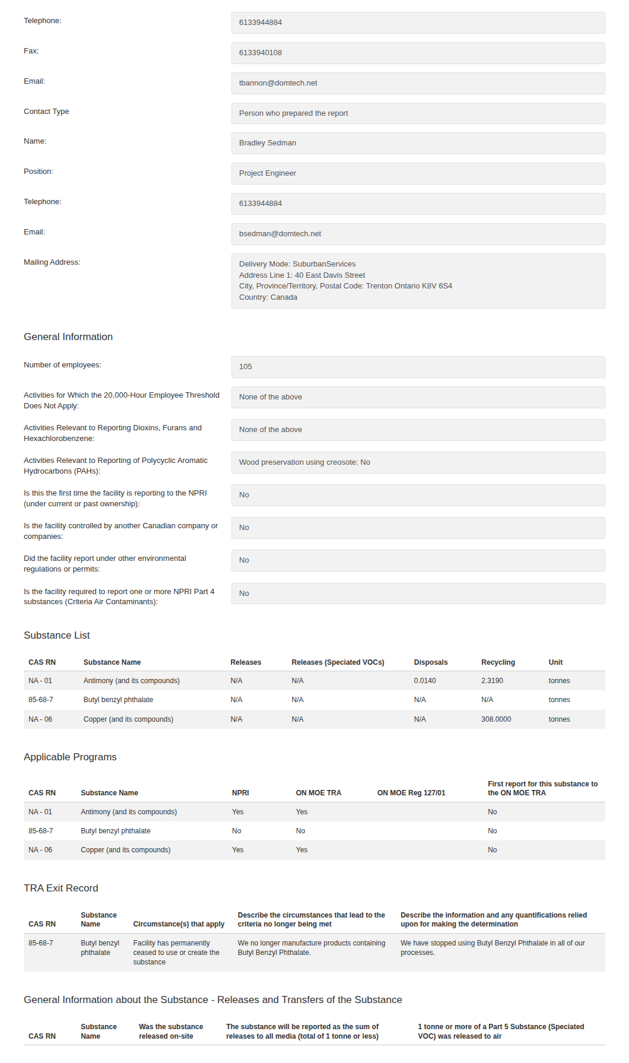Telephone:
6133944884
Fax:
6133940108
Email:
tbannon@domtech.net
Contact Type
Person who prepared the report
Name:
Bradley Sedman
Position:
Project Engineer
Telephone:
6133944884
Email:
bsedman@domtech.net
Mailing Address:
Delivery Mode: SuburbanServices Address Line 1: 40 East Davis Street City, Province/Territory, Postal Code: Trenton Ontario K8V 6S4 Country: Canada
General Information
Number of employees:
105
Activities for Which the 20,000-Hour Employee Threshold Does Not Apply:
None of the above
Activities Relevant to Reporting Dioxins, Furans and Hexachlorobenzene:
None of the above
Activities Relevant to Reporting of Polycyclic Aromatic Hydrocarbons (PAHs):
Wood preservation using creosote: No
Is this the first time the facility is reporting to the NPRI (under current or past ownership):
No
Is the facility controlled by another Canadian company or companies:
No
Did the facility report under other environmental regulations or permits:
No
Is the facility required to report one or more NPRI Part 4 substances (Criteria Air Contaminants):
No
Substance List
| CAS RN | Substance Name | Releases | Releases (Speciated VOCs) | Disposals | Recycling | Unit |
| --- | --- | --- | --- | --- | --- | --- |
| NA - 01 | Antimony (and its compounds) | N/A | N/A | 0.0140 | 2.3190 | tonnes |
| 85-68-7 | Butyl benzyl phthalate | N/A | N/A | N/A | N/A | tonnes |
| NA - 06 | Copper (and its compounds) | N/A | N/A | N/A | 308.0000 | tonnes |
Applicable Programs
| CAS RN | Substance Name | NPRI | ON MOE TRA | ON MOE Reg 127/01 | First report for this substance to the ON MOE TRA |
| --- | --- | --- | --- | --- | --- |
| NA - 01 | Antimony (and its compounds) | Yes | Yes | | No |
| 85-68-7 | Butyl benzyl phthalate | No | No | | No |
| NA - 06 | Copper (and its compounds) | Yes | Yes | | No |
TRA Exit Record
| CAS RN | Substance Name | Circumstance(s) that apply | Describe the circumstances that lead to the criteria no longer being met | Describe the information and any quantifications relied upon for making the determination |
| --- | --- | --- | --- | --- |
| 85-68-7 | Butyl benzyl phthalate | Facility has permanently ceased to use or create the substance | We no longer manufacture products containing Butyl Benzyl Phthalate. | We have stopped using Butyl Benzyl Phthalate in all of our processes. |
General Information about the Substance - Releases and Transfers of the Substance
| CAS RN | Substance Name | Was the substance released on-site | The substance will be reported as the sum of releases to all media (total of 1 tonne or less) | 1 tonne or more of a Part 5 Substance (Speciated VOC) was released to air |
| --- | --- | --- | --- | --- |